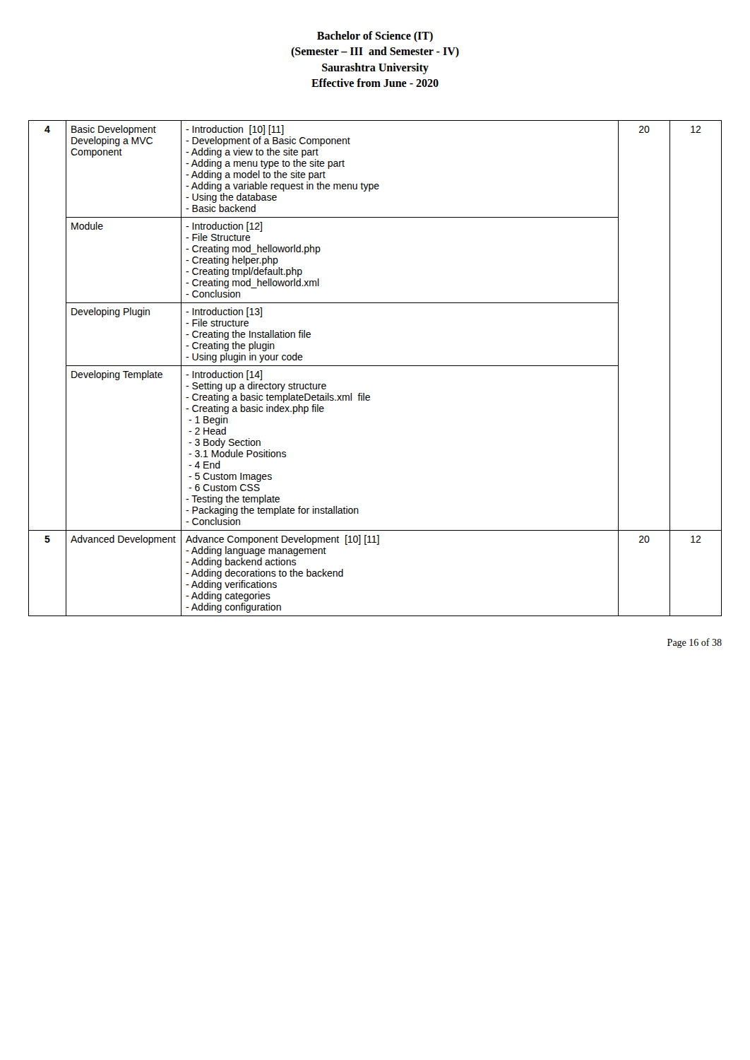Bachelor of Science (IT)
(Semester – III and Semester - IV)
Saurashtra University
Effective from June - 2020
| 4 | Basic Development Developing a MVC Component | - Introduction [10] [11] - Development of a Basic Component - Adding a view to the site part - Adding a menu type to the site part - Adding a model to the site part - Adding a variable request in the menu type - Using the database - Basic backend | 20 | 12 |
| Module | - Introduction [12] - File Structure - Creating mod_helloworld.php - Creating helper.php - Creating tmpl/default.php - Creating mod_helloworld.xml - Conclusion |
| Developing Plugin | - Introduction [13] - File structure - Creating the Installation file - Creating the plugin - Using plugin in your code |
| Developing Template | - Introduction [14] - Setting up a directory structure - Creating a basic templateDetails.xml file - Creating a basic index.php file - 1 Begin - 2 Head - 3 Body Section - 3.1 Module Positions - 4 End - 5 Custom Images - 6 Custom CSS - Testing the template - Packaging the template for installation - Conclusion |
| 5 | Advanced Development | Advance Component Development [10] [11] - Adding language management - Adding backend actions - Adding decorations to the backend - Adding verifications - Adding categories - Adding configuration | 20 | 12 |
Page 16 of 38